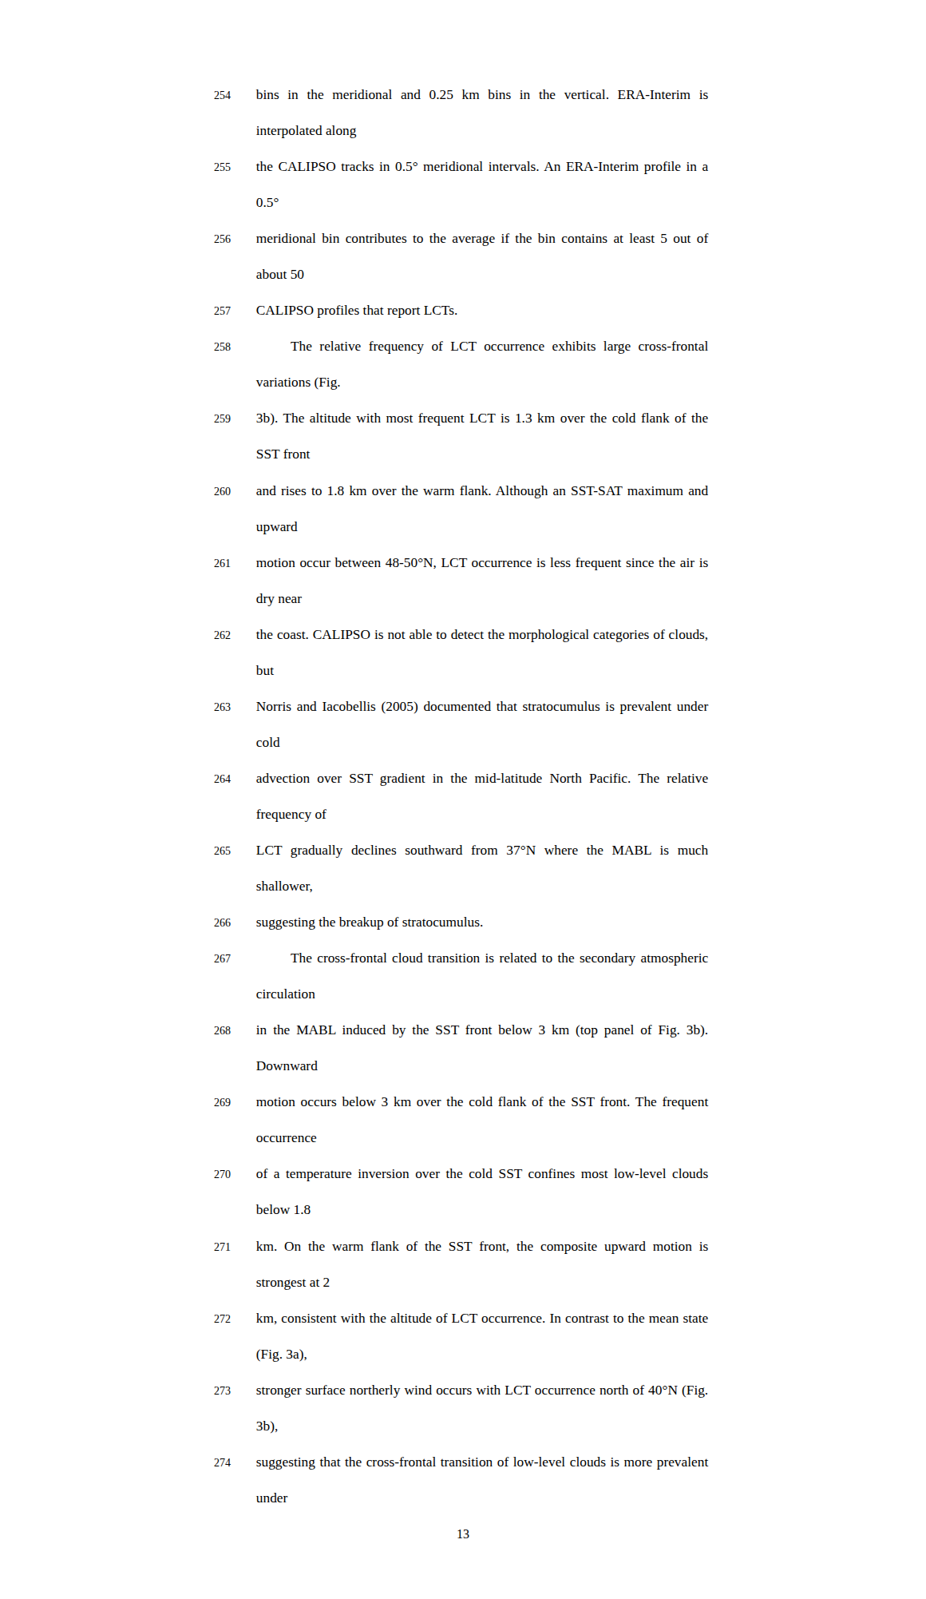254 bins in the meridional and 0.25 km bins in the vertical. ERA-Interim is interpolated along
255 the CALIPSO tracks in 0.5° meridional intervals. An ERA-Interim profile in a 0.5°
256 meridional bin contributes to the average if the bin contains at least 5 out of about 50
257 CALIPSO profiles that report LCTs.
258 The relative frequency of LCT occurrence exhibits large cross-frontal variations (Fig.
2593b). The altitude with most frequent LCT is 1.3 km over the cold flank of the SST front
260 and rises to 1.8 km over the warm flank. Although an SST-SAT maximum and upward
261 motion occur between 48-50°N, LCT occurrence is less frequent since the air is dry near
262 the coast. CALIPSO is not able to detect the morphological categories of clouds, but
263 Norris and Iacobellis (2005) documented that stratocumulus is prevalent under cold
264 advection over SST gradient in the mid-latitude North Pacific. The relative frequency of
265 LCT gradually declines southward from 37°N where the MABL is much shallower,
266 suggesting the breakup of stratocumulus.
267 The cross-frontal cloud transition is related to the secondary atmospheric circulation
268 in the MABL induced by the SST front below 3 km (top panel of Fig. 3b). Downward
269 motion occurs below 3 km over the cold flank of the SST front. The frequent occurrence
270 of a temperature inversion over the cold SST confines most low-level clouds below 1.8
271 km. On the warm flank of the SST front, the composite upward motion is strongest at 2
272 km, consistent with the altitude of LCT occurrence. In contrast to the mean state (Fig. 3a),
273 stronger surface northerly wind occurs with LCT occurrence north of 40°N (Fig. 3b),
274 suggesting that the cross-frontal transition of low-level clouds is more prevalent under
13